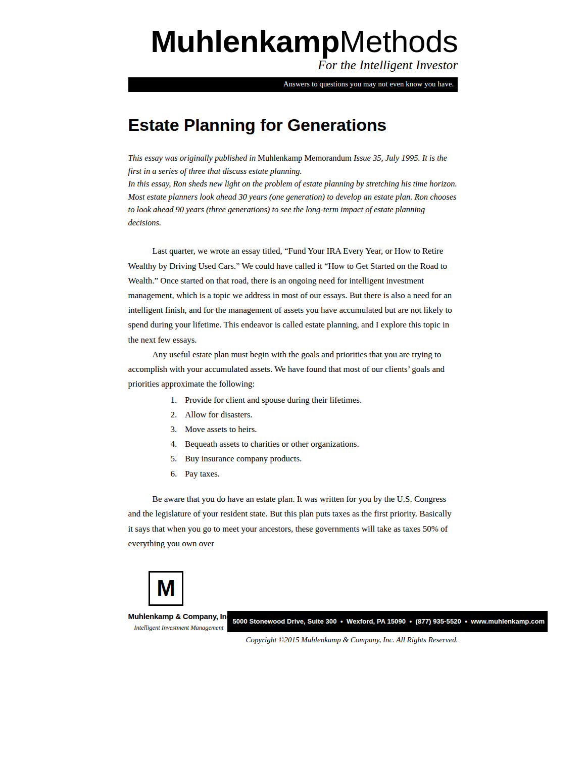Muhlenkamp Methods
For the Intelligent Investor
Answers to questions you may not even know you have.
Estate Planning for Generations
This essay was originally published in Muhlenkamp Memorandum Issue 35, July 1995. It is the first in a series of three that discuss estate planning.
In this essay, Ron sheds new light on the problem of estate planning by stretching his time horizon. Most estate planners look ahead 30 years (one generation) to develop an estate plan. Ron chooses to look ahead 90 years (three generations) to see the long-term impact of estate planning decisions.
Last quarter, we wrote an essay titled, “Fund Your IRA Every Year, or How to Retire Wealthy by Driving Used Cars.” We could have called it “How to Get Started on the Road to Wealth.” Once started on that road, there is an ongoing need for intelligent investment management, which is a topic we address in most of our essays. But there is also a need for an intelligent finish, and for the management of assets you have accumulated but are not likely to spend during your lifetime. This endeavor is called estate planning, and I explore this topic in the next few essays.
Any useful estate plan must begin with the goals and priorities that you are trying to accomplish with your accumulated assets. We have found that most of our clients’ goals and priorities approximate the following:
Provide for client and spouse during their lifetimes.
Allow for disasters.
Move assets to heirs.
Bequeath assets to charities or other organizations.
Buy insurance company products.
Pay taxes.
Be aware that you do have an estate plan. It was written for you by the U.S. Congress and the legislature of your resident state. But this plan puts taxes as the first priority. Basically it says that when you go to meet your ancestors, these governments will take as taxes 50% of everything you own over
M
Muhlenkamp & Company, Inc.
Intelligent Investment Management
5000 Stonewood Drive, Suite 300 • Wexford, PA 15090 • (877) 935-5520 • www.muhlenkamp.com
Copyright ©2015 Muhlenkamp & Company, Inc. All Rights Reserved.